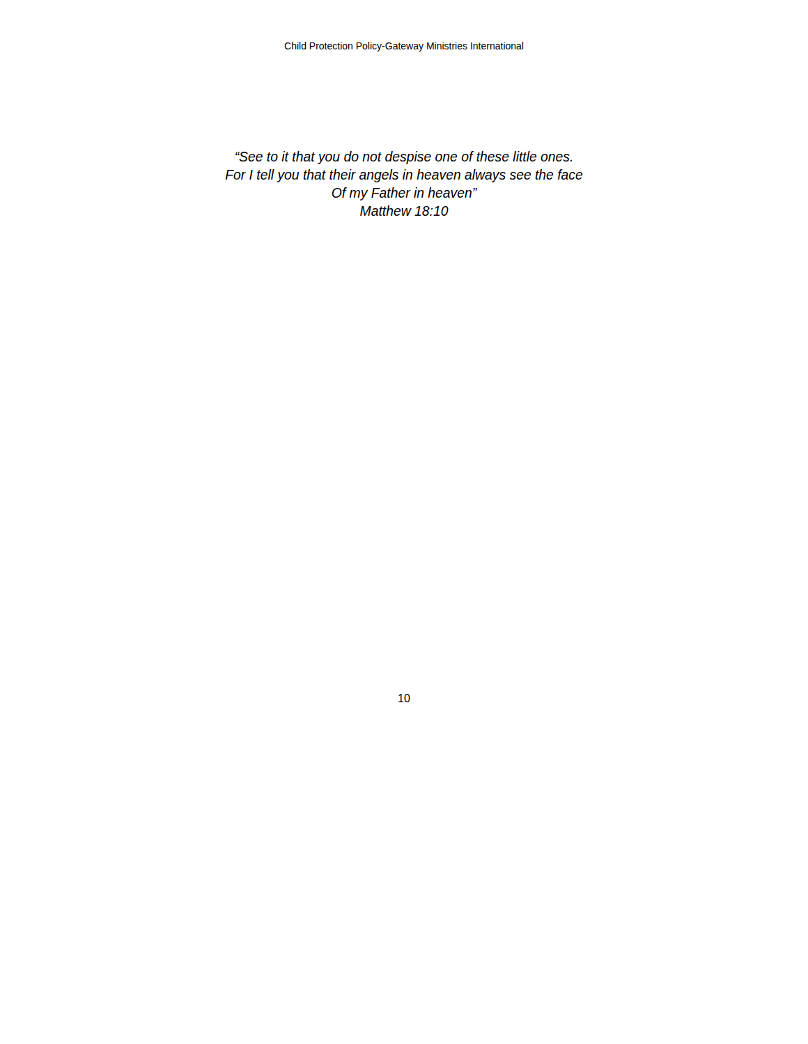Child Protection Policy-Gateway Ministries International
“See to it that you do not despise one of these little ones.
For I tell you that their angels in heaven always see the face
Of my Father in heaven”
Matthew 18:10
10